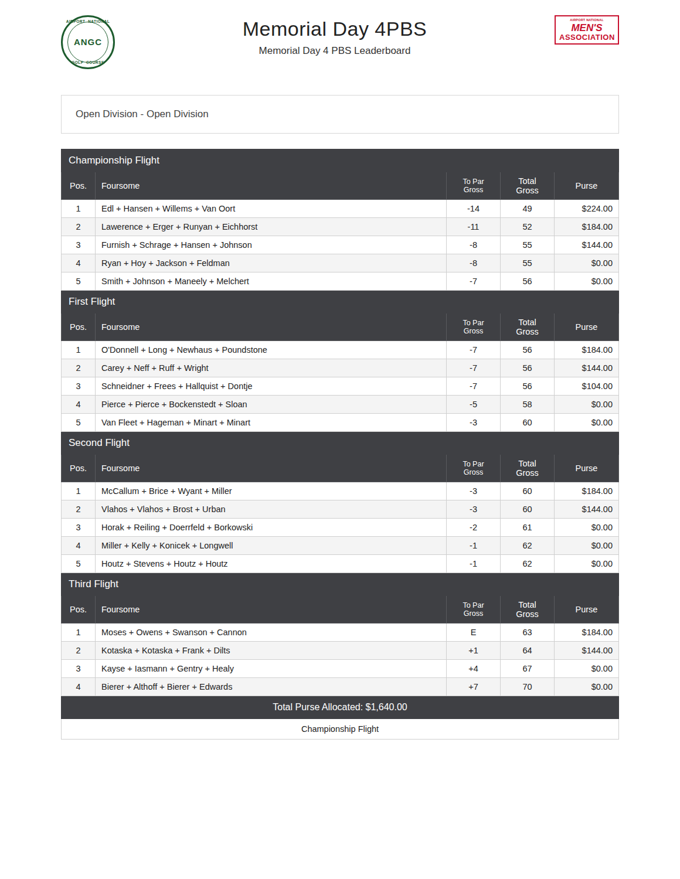AIRPORT NATIONAL
ANGC
GOLF COURSE
Memorial Day 4PBS
Memorial Day 4 PBS Leaderboard
AIRPORT NATIONAL MEN'S ASSOCIATION
Open Division - Open Division
| Championship Flight |
| Pos. | Foursome | To Par Gross | Total Gross | Purse |
| 1 | Edl + Hansen + Willems + Van Oort | -14 | 49 | $224.00 |
| 2 | Lawerence + Erger + Runyan + Eichhorst | -11 | 52 | $184.00 |
| 3 | Furnish + Schrage + Hansen + Johnson | -8 | 55 | $144.00 |
| 4 | Ryan + Hoy + Jackson + Feldman | -8 | 55 | $0.00 |
| 5 | Smith + Johnson + Maneely + Melchert | -7 | 56 | $0.00 |
| First Flight |
| Pos. | Foursome | To Par Gross | Total Gross | Purse |
| 1 | O'Donnell + Long + Newhaus + Poundstone | -7 | 56 | $184.00 |
| 2 | Carey + Neff + Ruff + Wright | -7 | 56 | $144.00 |
| 3 | Schneidner + Frees + Hallquist + Dontje | -7 | 56 | $104.00 |
| 4 | Pierce + Pierce + Bockenstedt + Sloan | -5 | 58 | $0.00 |
| 5 | Van Fleet + Hageman + Minart + Minart | -3 | 60 | $0.00 |
| Second Flight |
| Pos. | Foursome | To Par Gross | Total Gross | Purse |
| 1 | McCallum + Brice + Wyant + Miller | -3 | 60 | $184.00 |
| 2 | Vlahos + Vlahos + Brost + Urban | -3 | 60 | $144.00 |
| 3 | Horak + Reiling + Doerrfeld + Borkowski | -2 | 61 | $0.00 |
| 4 | Miller + Kelly + Konicek + Longwell | -1 | 62 | $0.00 |
| 5 | Houtz + Stevens + Houtz + Houtz | -1 | 62 | $0.00 |
| Third Flight |
| Pos. | Foursome | To Par Gross | Total Gross | Purse |
| 1 | Moses + Owens + Swanson + Cannon | E | 63 | $184.00 |
| 2 | Kotaska + Kotaska + Frank + Dilts | +1 | 64 | $144.00 |
| 3 | Kayse + Iasmann + Gentry + Healy | +4 | 67 | $0.00 |
| 4 | Bierer + Althoff + Bierer + Edwards | +7 | 70 | $0.00 |
| Total Purse Allocated: $1,640.00 |
| Championship Flight |